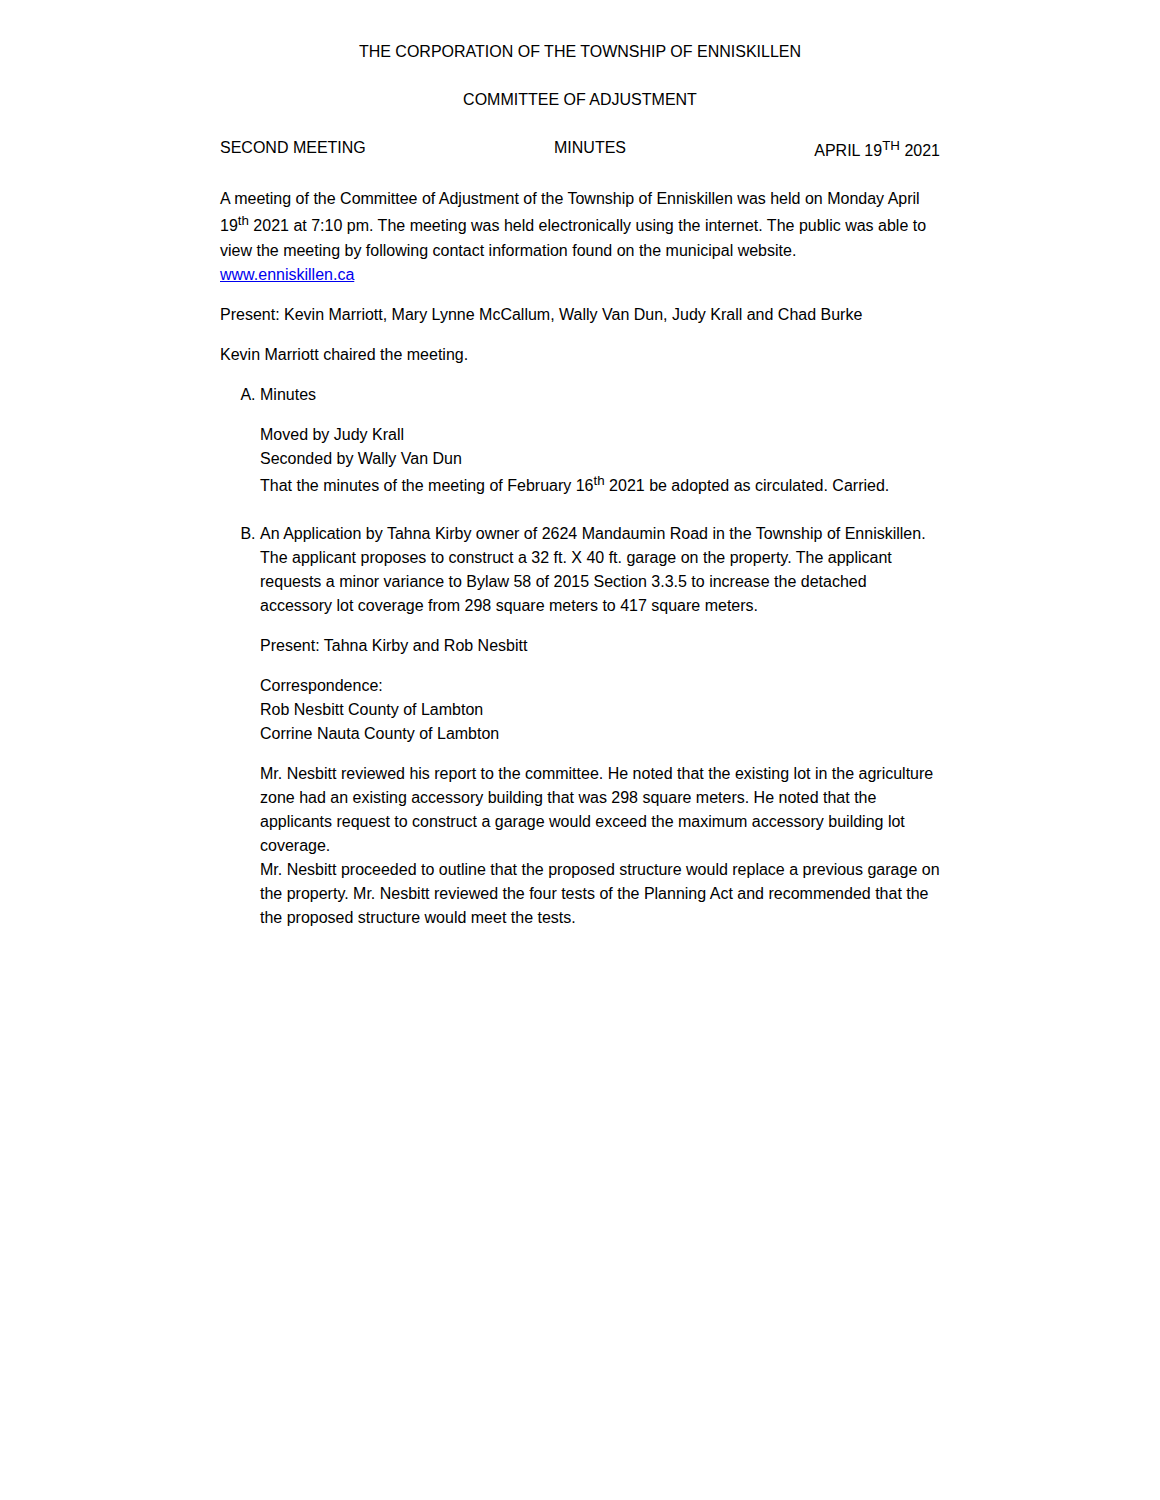THE CORPORATION OF THE TOWNSHIP OF ENNISKILLEN
COMMITTEE OF ADJUSTMENT
SECOND MEETING MINUTES APRIL 19TH 2021
A meeting of the Committee of Adjustment of the Township of Enniskillen was held on Monday April 19th 2021 at 7:10 pm. The meeting was held electronically using the internet. The public was able to view the meeting by following contact information found on the municipal website.
www.enniskillen.ca
Present: Kevin Marriott, Mary Lynne McCallum, Wally Van Dun, Judy Krall and Chad Burke
Kevin Marriott chaired the meeting.
Minutes
Moved by Judy Krall
Seconded by Wally Van Dun
That the minutes of the meeting of February 16th 2021 be adopted as circulated. Carried.
An Application by Tahna Kirby owner of 2624 Mandaumin Road in the Township of Enniskillen. The applicant proposes to construct a 32 ft. X 40 ft. garage on the property. The applicant requests a minor variance to Bylaw 58 of 2015 Section 3.3.5 to increase the detached accessory lot coverage from 298 square meters to 417 square meters.
Present: Tahna Kirby and Rob Nesbitt
Correspondence:
Rob Nesbitt County of Lambton
Corrine Nauta County of Lambton
Mr. Nesbitt reviewed his report to the committee. He noted that the existing lot in the agriculture zone had an existing accessory building that was 298 square meters. He noted that the applicants request to construct a garage would exceed the maximum accessory building lot coverage.
Mr. Nesbitt proceeded to outline that the proposed structure would replace a previous garage on the property. Mr. Nesbitt reviewed the four tests of the Planning Act and recommended that the the proposed structure would meet the tests.